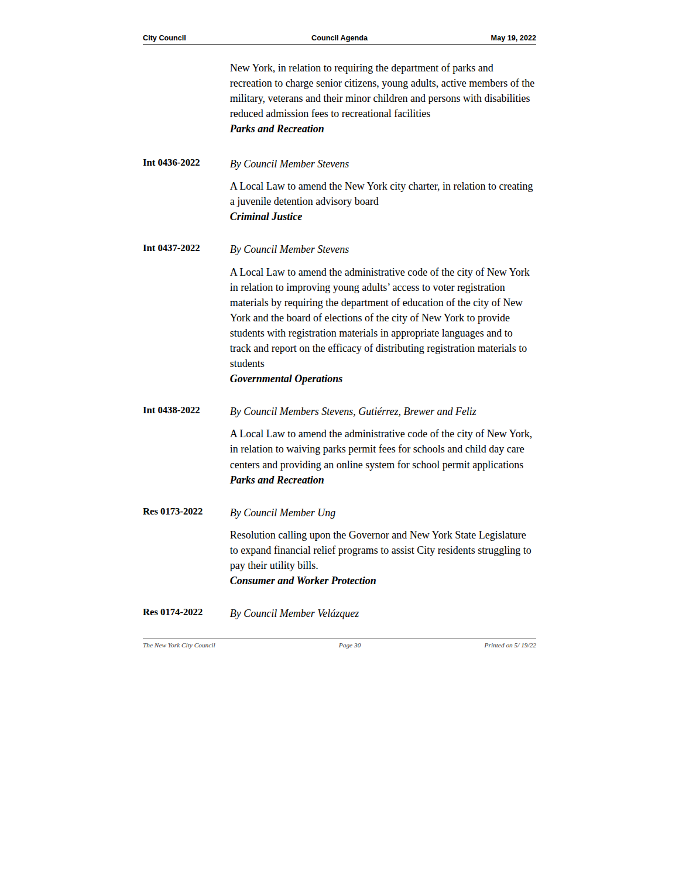City Council
Council Agenda
May 19, 2022
New York, in relation to requiring the department of parks and recreation to charge senior citizens, young adults, active members of the military, veterans and their minor children and persons with disabilities reduced admission fees to recreational facilities
Parks and Recreation
Int 0436-2022
By Council Member Stevens
A Local Law to amend the New York city charter, in relation to creating a juvenile detention advisory board
Criminal Justice
Int 0437-2022
By Council Member Stevens
A Local Law to amend the administrative code of the city of New York in relation to improving young adults’ access to voter registration materials by requiring the department of education of the city of New York and the board of elections of the city of New York to provide students with registration materials in appropriate languages and to track and report on the efficacy of distributing registration materials to students
Governmental Operations
Int 0438-2022
By Council Members Stevens, Gutiérrez, Brewer and Feliz
A Local Law to amend the administrative code of the city of New York, in relation to waiving parks permit fees for schools and child day care centers and providing an online system for school permit applications
Parks and Recreation
Res 0173-2022
By Council Member Ung
Resolution calling upon the Governor and New York State Legislature to expand financial relief programs to assist City residents struggling to pay their utility bills.
Consumer and Worker Protection
Res 0174-2022
By Council Member Velázquez
The New York City Council
Page 30
Printed on 5/ 19/22